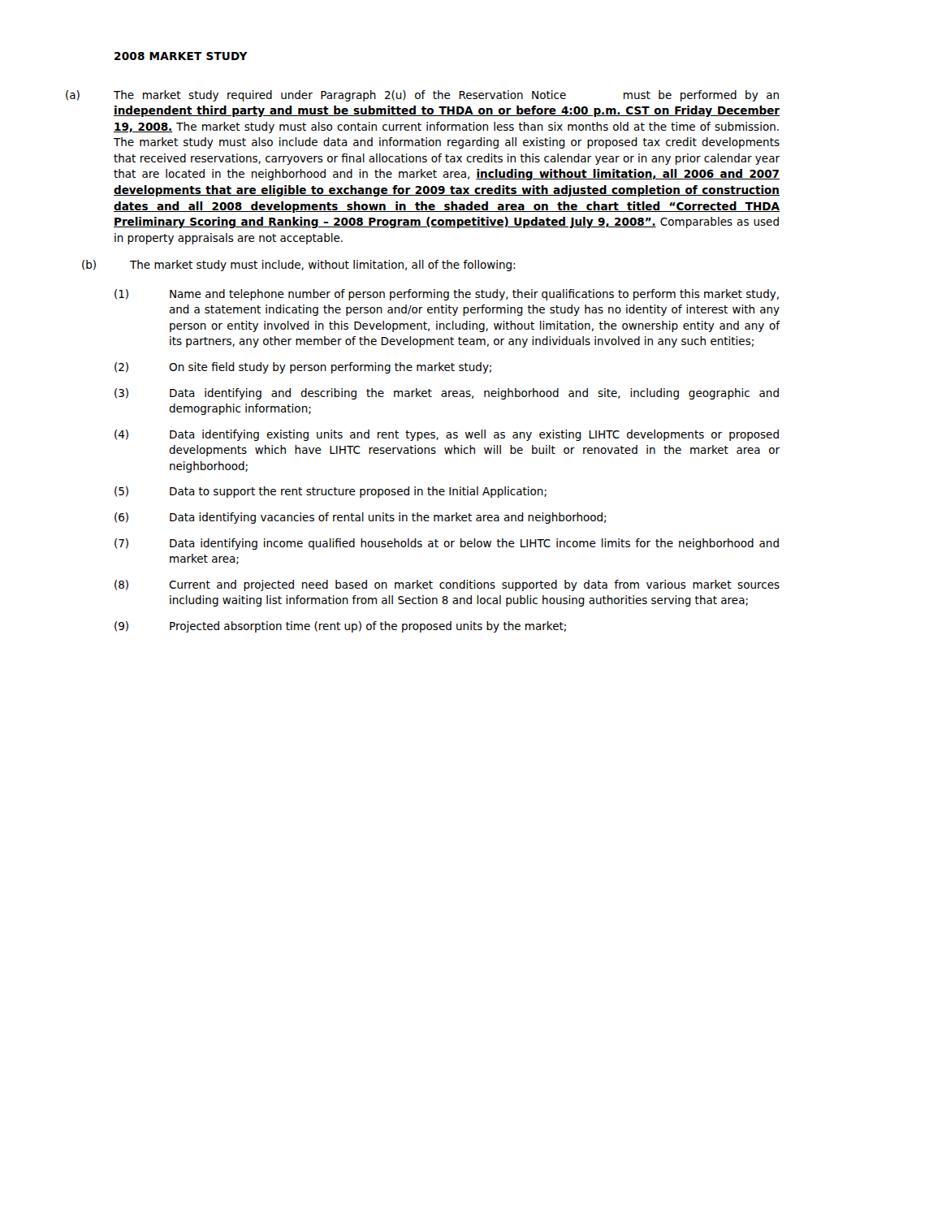2008 MARKET STUDY
(a)
The market study required under Paragraph 2(u) of the Reservation Notice must be performed by an independent third party and must be submitted to THDA on or before 4:00 p.m. CST on Friday December 19, 2008. The market study must also contain current information less than six months old at the time of submission. The market study must also include data and information regarding all existing or proposed tax credit developments that received reservations, carryovers or final allocations of tax credits in this calendar year or in any prior calendar year that are located in the neighborhood and in the market area, including without limitation, all 2006 and 2007 developments that are eligible to exchange for 2009 tax credits with adjusted completion of construction dates and all 2008 developments shown in the shaded area on the chart titled “Corrected THDA Preliminary Scoring and Ranking – 2008 Program (competitive) Updated July 9, 2008”. Comparables as used in property appraisals are not acceptable.
(b)
The market study must include, without limitation, all of the following:
(1)
Name and telephone number of person performing the study, their qualifications to perform this market study, and a statement indicating the person and/or entity performing the study has no identity of interest with any person or entity involved in this Development, including, without limitation, the ownership entity and any of its partners, any other member of the Development team, or any individuals involved in any such entities;
(2)
On site field study by person performing the market study;
(3)
Data identifying and describing the market areas, neighborhood and site, including geographic and demographic information;
(4)
Data identifying existing units and rent types, as well as any existing LIHTC developments or proposed developments which have LIHTC reservations which will be built or renovated in the market area or neighborhood;
(5)
Data to support the rent structure proposed in the Initial Application;
(6)
Data identifying vacancies of rental units in the market area and neighborhood;
(7)
Data identifying income qualified households at or below the LIHTC income limits for the neighborhood and market area;
(8)
Current and projected need based on market conditions supported by data from various market sources including waiting list information from all Section 8 and local public housing authorities serving that area;
(9)
Projected absorption time (rent up) of the proposed units by the market;